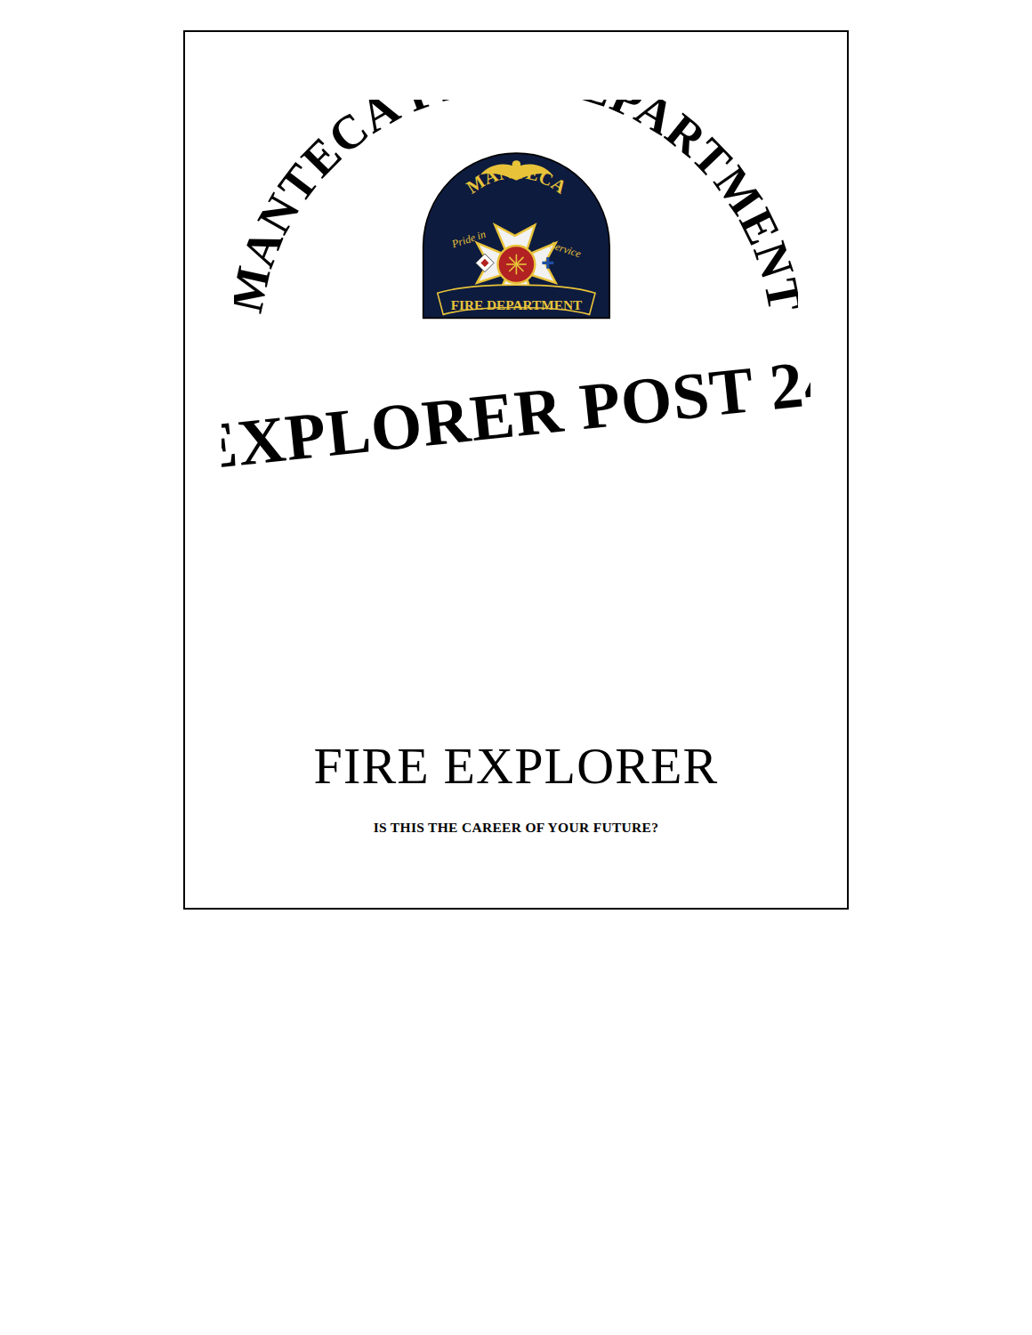MANTECA FIRE DEPARTMENT
MANTECA Pride in Service FIRE DEPARTMENT
EXPLORER POST 24
FIRE EXPLORER
Is this the career of your future?